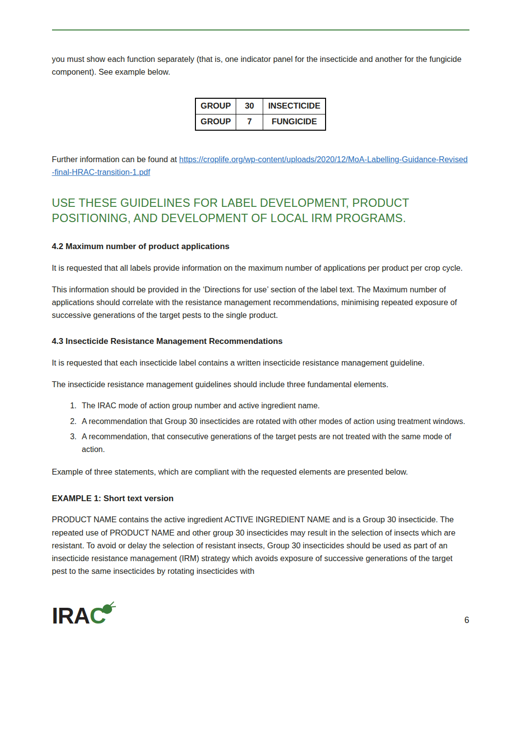you must show each function separately (that is, one indicator panel for the insecticide and another for the fungicide component). See example below.
| GROUP | 30 | INSECTICIDE |
| GROUP | 7 | FUNGICIDE |
Further information can be found at https://croplife.org/wp-content/uploads/2020/12/MoA-Labelling-Guidance-Revised-final-HRAC-transition-1.pdf
USE THESE GUIDELINES FOR LABEL DEVELOPMENT, PRODUCT POSITIONING, AND DEVELOPMENT OF LOCAL IRM PROGRAMS.
4.2 Maximum number of product applications
It is requested that all labels provide information on the maximum number of applications per product per crop cycle.
This information should be provided in the ‘Directions for use’ section of the label text. The Maximum number of applications should correlate with the resistance management recommendations, minimising repeated exposure of successive generations of the target pests to the single product.
4.3 Insecticide Resistance Management Recommendations
It is requested that each insecticide label contains a written insecticide resistance management guideline.
The insecticide resistance management guidelines should include three fundamental elements.
The IRAC mode of action group number and active ingredient name.
A recommendation that Group 30 insecticides are rotated with other modes of action using treatment windows.
A recommendation, that consecutive generations of the target pests are not treated with the same mode of action.
Example of three statements, which are compliant with the requested elements are presented below.
EXAMPLE 1: Short text version
PRODUCT NAME contains the active ingredient ACTIVE INGREDIENT NAME and is a Group 30 insecticide. The repeated use of PRODUCT NAME and other group 30 insecticides may result in the selection of insects which are resistant. To avoid or delay the selection of resistant insects, Group 30 insecticides should be used as part of an insecticide resistance management (IRM) strategy which avoids exposure of successive generations of the target pest to the same insecticides by rotating insecticides with
IRA C
6